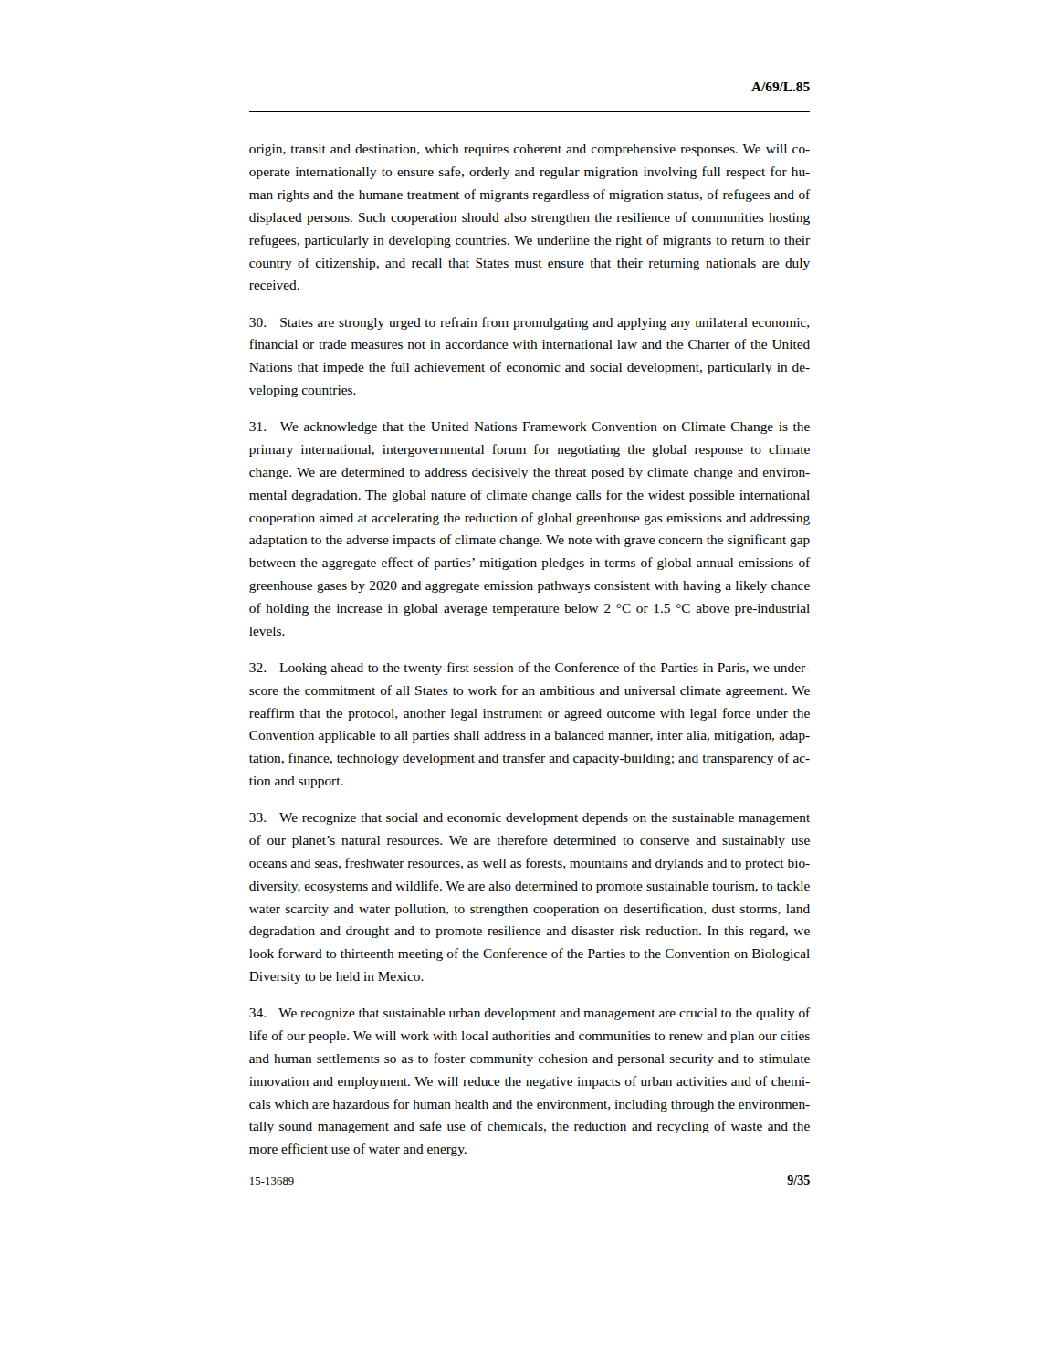A/69/L.85
origin, transit and destination, which requires coherent and comprehensive responses. We will cooperate internationally to ensure safe, orderly and regular migration involving full respect for human rights and the humane treatment of migrants regardless of migration status, of refugees and of displaced persons. Such cooperation should also strengthen the resilience of communities hosting refugees, particularly in developing countries. We underline the right of migrants to return to their country of citizenship, and recall that States must ensure that their returning nationals are duly received.
30. States are strongly urged to refrain from promulgating and applying any unilateral economic, financial or trade measures not in accordance with international law and the Charter of the United Nations that impede the full achievement of economic and social development, particularly in developing countries.
31. We acknowledge that the United Nations Framework Convention on Climate Change is the primary international, intergovernmental forum for negotiating the global response to climate change. We are determined to address decisively the threat posed by climate change and environmental degradation. The global nature of climate change calls for the widest possible international cooperation aimed at accelerating the reduction of global greenhouse gas emissions and addressing adaptation to the adverse impacts of climate change. We note with grave concern the significant gap between the aggregate effect of parties’ mitigation pledges in terms of global annual emissions of greenhouse gases by 2020 and aggregate emission pathways consistent with having a likely chance of holding the increase in global average temperature below 2 °C or 1.5 °C above pre-industrial levels.
32. Looking ahead to the twenty-first session of the Conference of the Parties in Paris, we underscore the commitment of all States to work for an ambitious and universal climate agreement. We reaffirm that the protocol, another legal instrument or agreed outcome with legal force under the Convention applicable to all parties shall address in a balanced manner, inter alia, mitigation, adaptation, finance, technology development and transfer and capacity-building; and transparency of action and support.
33. We recognize that social and economic development depends on the sustainable management of our planet’s natural resources. We are therefore determined to conserve and sustainably use oceans and seas, freshwater resources, as well as forests, mountains and drylands and to protect biodiversity, ecosystems and wildlife. We are also determined to promote sustainable tourism, to tackle water scarcity and water pollution, to strengthen cooperation on desertification, dust storms, land degradation and drought and to promote resilience and disaster risk reduction. In this regard, we look forward to thirteenth meeting of the Conference of the Parties to the Convention on Biological Diversity to be held in Mexico.
34. We recognize that sustainable urban development and management are crucial to the quality of life of our people. We will work with local authorities and communities to renew and plan our cities and human settlements so as to foster community cohesion and personal security and to stimulate innovation and employment. We will reduce the negative impacts of urban activities and of chemicals which are hazardous for human health and the environment, including through the environmentally sound management and safe use of chemicals, the reduction and recycling of waste and the more efficient use of water and energy.
15-13689 9/35